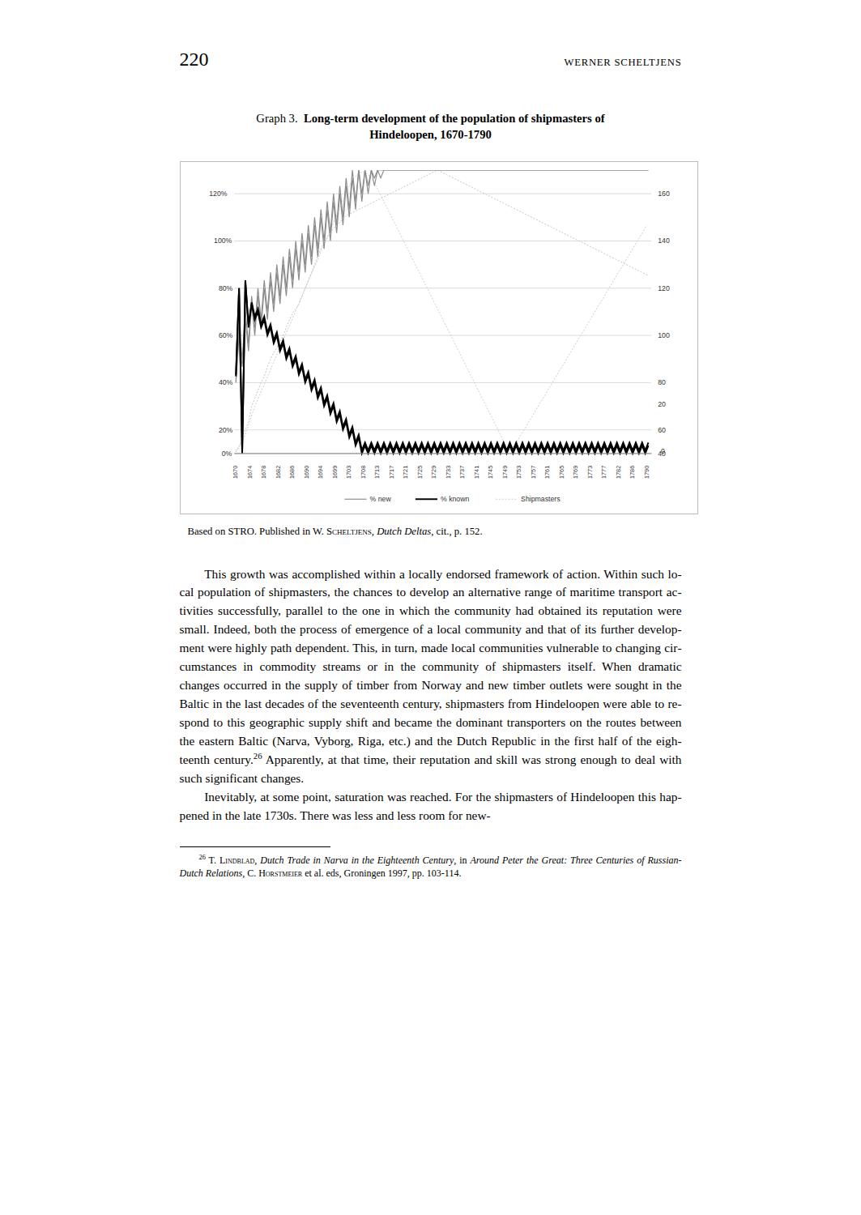220
WERNER SCHELTJENS
Graph 3. Long-term development of the population of shipmasters of
Hindeloopen, 1670-1790
120% 100% 80% 60% 40% 20% 0% 160 140 120 100 80 60 40 20 0 1670 1674 1678 1682 1686 1690 1694 1699 1703 1708 1713 1717 1721 1725 1729 1733 1737 1741 1745 1749 1753 1757 1761 1765 1769 1773 1777 1782 1786 1790 % new % known Shipmasters
Based on STRO. Published in W. Scheltjens, Dutch Deltas, cit., p. 152.
This growth was accomplished within a locally endorsed framework of action. Within such local population of shipmasters, the chances to develop an alternative range of maritime transport activities successfully, parallel to the one in which the community had obtained its reputation were small. Indeed, both the process of emergence of a local community and that of its further development were highly path dependent. This, in turn, made local communities vulnerable to changing circumstances in commodity streams or in the community of shipmasters itself. When dramatic changes occurred in the supply of timber from Norway and new timber outlets were sought in the Baltic in the last decades of the seventeenth century, shipmasters from Hindeloopen were able to respond to this geographic supply shift and became the dominant transporters on the routes between the eastern Baltic (Narva, Vyborg, Riga, etc.) and the Dutch Republic in the first half of the eighteenth century.26 Apparently, at that time, their reputation and skill was strong enough to deal with such significant changes.
Inevitably, at some point, saturation was reached. For the shipmasters of Hindeloopen this happened in the late 1730s. There was less and less room for new-
26 T. Lindblad, Dutch Trade in Narva in the Eighteenth Century, in Around Peter the Great: Three Centuries of Russian-Dutch Relations, C. Horstmeier et al. eds, Groningen 1997, pp. 103-114.